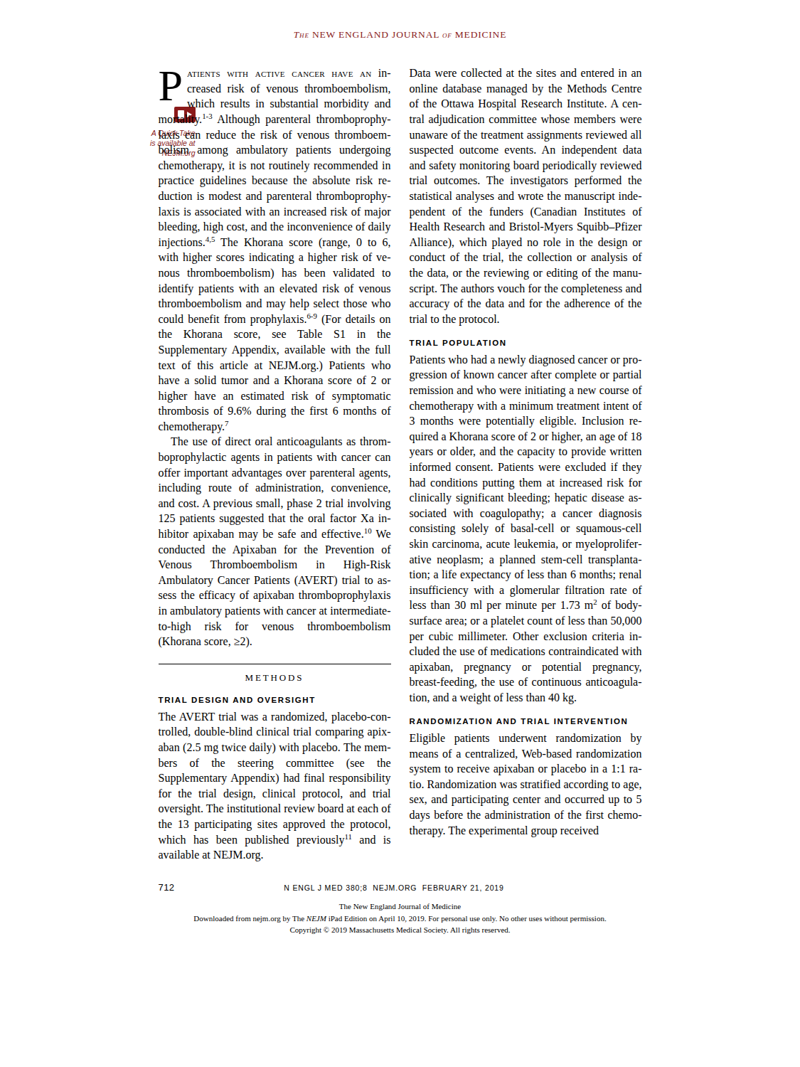The NEW ENGLAND JOURNAL of MEDICINE
A Quick Take
is available at
NEJM.org
Patients with active cancer have an increased risk of venous thromboembolism, which results in substantial morbidity and mortality.1-3 Although parenteral thromboprophylaxis can reduce the risk of venous thromboembolism among ambulatory patients undergoing chemotherapy, it is not routinely recommended in practice guidelines because the absolute risk reduction is modest and parenteral thromboprophylaxis is associated with an increased risk of major bleeding, high cost, and the inconvenience of daily injections.4,5 The Khorana score (range, 0 to 6, with higher scores indicating a higher risk of venous thromboembolism) has been validated to identify patients with an elevated risk of venous thromboembolism and may help select those who could benefit from prophylaxis.6-9 (For details on the Khorana score, see Table S1 in the Supplementary Appendix, available with the full text of this article at NEJM.org.) Patients who have a solid tumor and a Khorana score of 2 or higher have an estimated risk of symptomatic thrombosis of 9.6% during the first 6 months of chemotherapy.7
The use of direct oral anticoagulants as thromboprophylactic agents in patients with cancer can offer important advantages over parenteral agents, including route of administration, convenience, and cost. A previous small, phase 2 trial involving 125 patients suggested that the oral factor Xa inhibitor apixaban may be safe and effective.10 We conducted the Apixaban for the Prevention of Venous Thromboembolism in High-Risk Ambulatory Cancer Patients (AVERT) trial to assess the efficacy of apixaban thromboprophylaxis in ambulatory patients with cancer at intermediate-to-high risk for venous thromboembolism (Khorana score, ≥2).
Methods
Trial Design and Oversight
The AVERT trial was a randomized, placebo-controlled, double-blind clinical trial comparing apixaban (2.5 mg twice daily) with placebo. The members of the steering committee (see the Supplementary Appendix) had final responsibility for the trial design, clinical protocol, and trial oversight. The institutional review board at each of the 13 participating sites approved the protocol, which has been published previously11 and is available at NEJM.org.
Data were collected at the sites and entered in an online database managed by the Methods Centre of the Ottawa Hospital Research Institute. A central adjudication committee whose members were unaware of the treatment assignments reviewed all suspected outcome events. An independent data and safety monitoring board periodically reviewed trial outcomes. The investigators performed the statistical analyses and wrote the manuscript independent of the funders (Canadian Institutes of Health Research and Bristol-Myers Squibb–Pfizer Alliance), which played no role in the design or conduct of the trial, the collection or analysis of the data, or the reviewing or editing of the manuscript. The authors vouch for the completeness and accuracy of the data and for the adherence of the trial to the protocol.
Trial Population
Patients who had a newly diagnosed cancer or progression of known cancer after complete or partial remission and who were initiating a new course of chemotherapy with a minimum treatment intent of 3 months were potentially eligible. Inclusion required a Khorana score of 2 or higher, an age of 18 years or older, and the capacity to provide written informed consent. Patients were excluded if they had conditions putting them at increased risk for clinically significant bleeding; hepatic disease associated with coagulopathy; a cancer diagnosis consisting solely of basal-cell or squamous-cell skin carcinoma, acute leukemia, or myeloproliferative neoplasm; a planned stem-cell transplantation; a life expectancy of less than 6 months; renal insufficiency with a glomerular filtration rate of less than 30 ml per minute per 1.73 m2 of body-surface area; or a platelet count of less than 50,000 per cubic millimeter. Other exclusion criteria included the use of medications contraindicated with apixaban, pregnancy or potential pregnancy, breast-feeding, the use of continuous anticoagulation, and a weight of less than 40 kg.
Randomization and Trial Intervention
Eligible patients underwent randomization by means of a centralized, Web-based randomization system to receive apixaban or placebo in a 1:1 ratio. Randomization was stratified according to age, sex, and participating center and occurred up to 5 days before the administration of the first chemotherapy. The experimental group received
712
n engl j med 380;8 nejm.org February 21, 2019
The New England Journal of Medicine
Downloaded from nejm.org by The NEJM iPad Edition on April 10, 2019. For personal use only. No other uses without permission.
Copyright © 2019 Massachusetts Medical Society. All rights reserved.